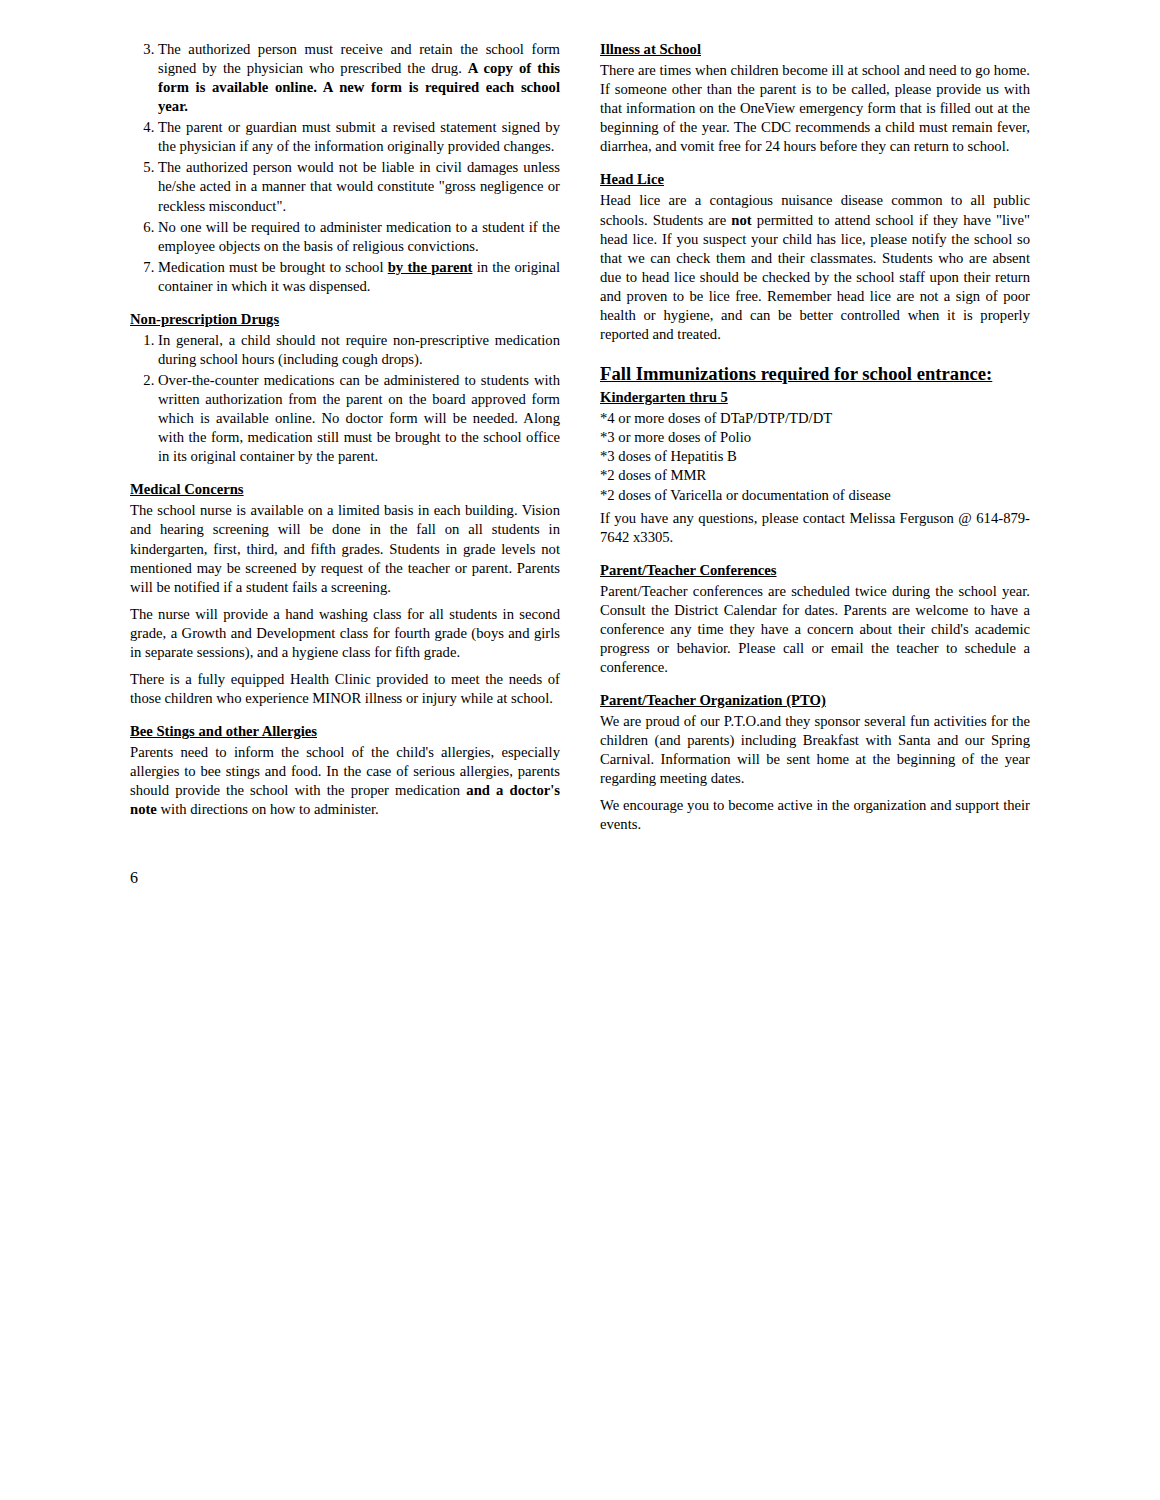The authorized person must receive and retain the school form signed by the physician who prescribed the drug. A copy of this form is available online. A new form is required each school year.
The parent or guardian must submit a revised statement signed by the physician if any of the information originally provided changes.
The authorized person would not be liable in civil damages unless he/she acted in a manner that would constitute "gross negligence or reckless misconduct".
No one will be required to administer medication to a student if the employee objects on the basis of religious convictions.
Medication must be brought to school by the parent in the original container in which it was dispensed.
Non-prescription Drugs
In general, a child should not require non-prescriptive medication during school hours (including cough drops).
Over-the-counter medications can be administered to students with written authorization from the parent on the board approved form which is available online. No doctor form will be needed. Along with the form, medication still must be brought to the school office in its original container by the parent.
Medical Concerns
The school nurse is available on a limited basis in each building. Vision and hearing screening will be done in the fall on all students in kindergarten, first, third, and fifth grades. Students in grade levels not mentioned may be screened by request of the teacher or parent. Parents will be notified if a student fails a screening.
The nurse will provide a hand washing class for all students in second grade, a Growth and Development class for fourth grade (boys and girls in separate sessions), and a hygiene class for fifth grade.
There is a fully equipped Health Clinic provided to meet the needs of those children who experience MINOR illness or injury while at school.
Bee Stings and other Allergies
Parents need to inform the school of the child's allergies, especially allergies to bee stings and food. In the case of serious allergies, parents should provide the school with the proper medication and a doctor's note with directions on how to administer.
Illness at School
There are times when children become ill at school and need to go home. If someone other than the parent is to be called, please provide us with that information on the OneView emergency form that is filled out at the beginning of the year. The CDC recommends a child must remain fever, diarrhea, and vomit free for 24 hours before they can return to school.
Head Lice
Head lice are a contagious nuisance disease common to all public schools. Students are not permitted to attend school if they have "live" head lice. If you suspect your child has lice, please notify the school so that we can check them and their classmates. Students who are absent due to head lice should be checked by the school staff upon their return and proven to be lice free. Remember head lice are not a sign of poor health or hygiene, and can be better controlled when it is properly reported and treated.
Fall Immunizations required for school entrance:
Kindergarten thru 5
*4 or more doses of DTaP/DTP/TD/DT
*3 or more doses of Polio
*3 doses of Hepatitis B
*2 doses of MMR
*2 doses of Varicella or documentation of disease
If you have any questions, please contact Melissa Ferguson @ 614-879-7642 x3305.
Parent/Teacher Conferences
Parent/Teacher conferences are scheduled twice during the school year. Consult the District Calendar for dates. Parents are welcome to have a conference any time they have a concern about their child's academic progress or behavior. Please call or email the teacher to schedule a conference.
Parent/Teacher Organization (PTO)
We are proud of our P.T.O.and they sponsor several fun activities for the children (and parents) including Breakfast with Santa and our Spring Carnival. Information will be sent home at the beginning of the year regarding meeting dates.
We encourage you to become active in the organization and support their events.
6